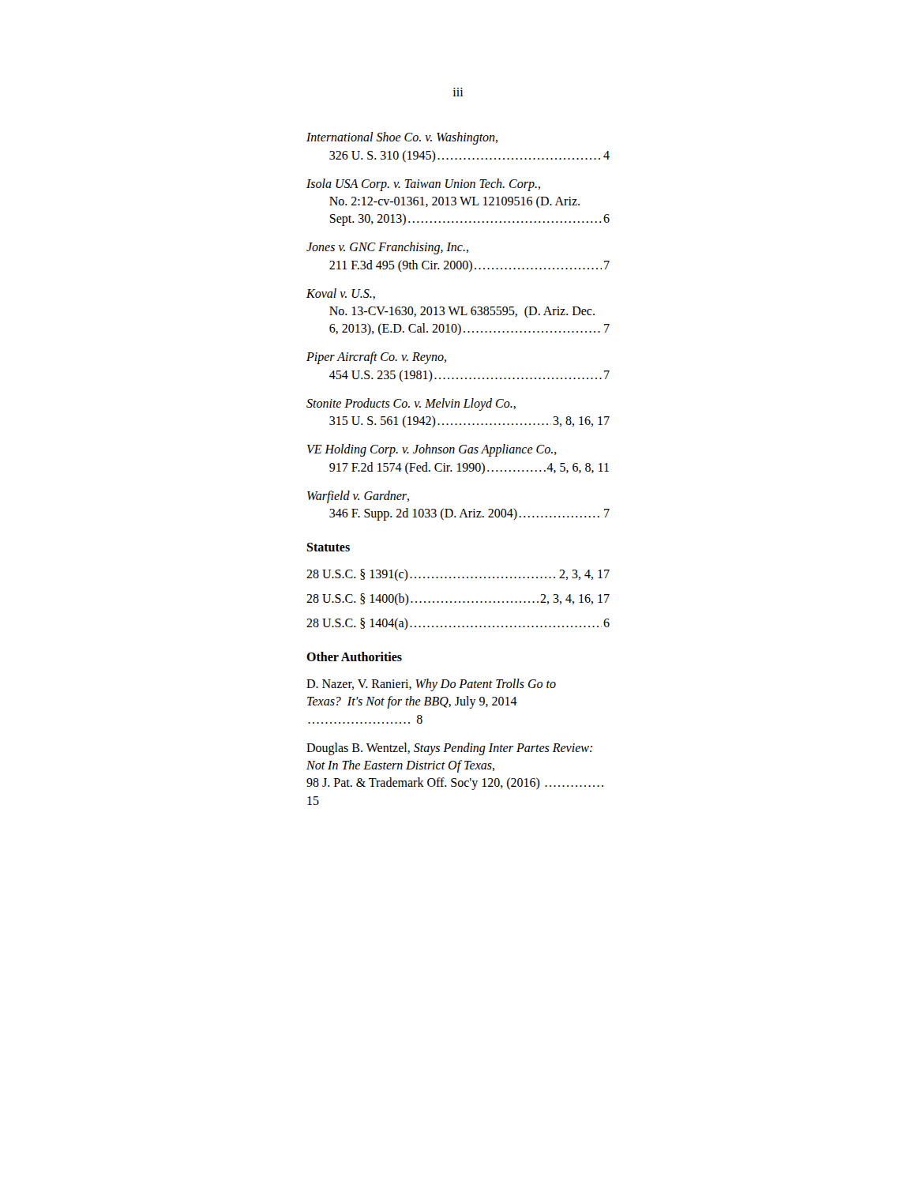iii
International Shoe Co. v. Washington,
326 U. S. 310 (1945) ........................................................ 4
Isola USA Corp. v. Taiwan Union Tech. Corp.,
No. 2:12-cv-01361, 2013 WL 12109516 (D. Ariz.
Sept. 30, 2013) ................................................................ 6
Jones v. GNC Franchising, Inc.,
211 F.3d 495 (9th Cir. 2000) ............................................ 7
Koval v. U.S.,
No. 13-CV-1630, 2013 WL 6385595, (D. Ariz. Dec.
6, 2013), (E.D. Cal. 2010) ................................................ 7
Piper Aircraft Co. v. Reyno,
454 U.S. 235 (1981) ......................................................... 7
Stonite Products Co. v. Melvin Lloyd Co.,
315 U. S. 561 (1942) ......................................... 3, 8, 16, 17
VE Holding Corp. v. Johnson Gas Appliance Co.,
917 F.2d 1574 (Fed. Cir. 1990) ........................ 4, 5, 6, 8, 11
Warfield v. Gardner,
346 F. Supp. 2d 1033 (D. Ariz. 2004) ............................... 7
Statutes
28 U.S.C. § 1391(c) .................................................. 2, 3, 4, 17
28 U.S.C. § 1400(b) ........................................... 2, 3, 4, 16, 17
28 U.S.C. § 1404(a) ............................................................. 6
Other Authorities
D. Nazer, V. Ranieri, Why Do Patent Trolls Go to
Texas? It's Not for the BBQ, July 9, 2014 ........................ 8
Douglas B. Wentzel, Stays Pending Inter Partes Review:
Not In The Eastern District Of Texas,
98 J. Pat. & Trademark Off. Soc'y 120, (2016) .............. 15